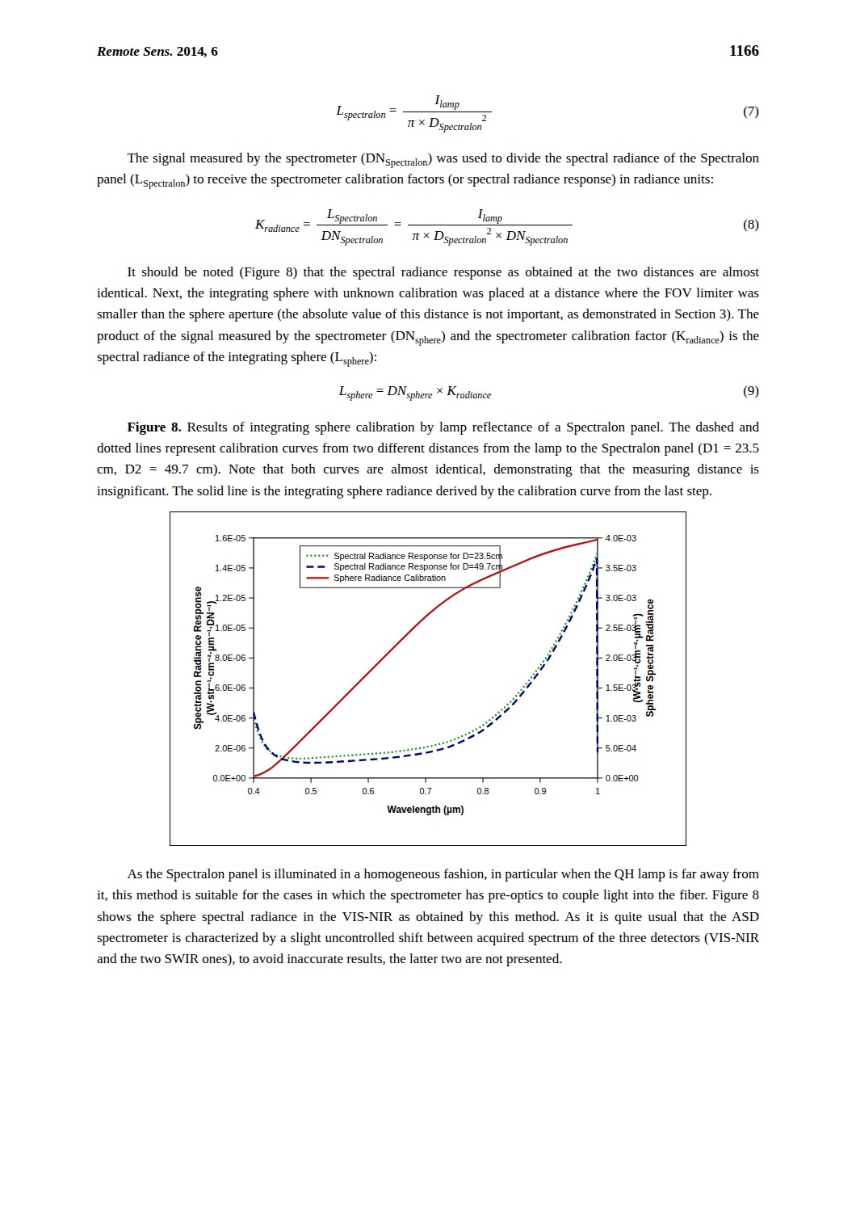Remote Sens. 2014, 6
1166
Lspectralon = Ilamp π × DSpectralon2
(7)
The signal measured by the spectrometer (DNSpectralon) was used to divide the spectral radiance of the Spectralon panel (LSpectralon) to receive the spectrometer calibration factors (or spectral radiance response) in radiance units:
Kradiance = LSpectralon DNSpectralon = Ilamp π × DSpectralon2 × DNSpectralon
(8)
It should be noted (Figure 8) that the spectral radiance response as obtained at the two distances are almost identical. Next, the integrating sphere with unknown calibration was placed at a distance where the FOV limiter was smaller than the sphere aperture (the absolute value of this distance is not important, as demonstrated in Section 3). The product of the signal measured by the spectrometer (DNsphere) and the spectrometer calibration factor (Kradiance) is the spectral radiance of the integrating sphere (Lsphere):
Lsphere = DNsphere × Kradiance
(9)
Figure 8. Results of integrating sphere calibration by lamp reflectance of a Spectralon panel. The dashed and dotted lines represent calibration curves from two different distances from the lamp to the Spectralon panel (D1 = 23.5 cm, D2 = 49.7 cm). Note that both curves are almost identical, demonstrating that the measuring distance is insignificant. The solid line is the integrating sphere radiance derived by the calibration curve from the last step.
0.0E+00 2.0E-06 4.0E-06 6.0E-06 8.0E-06 1.0E-05 1.2E-05 1.4E-05 1.6E-05 0.0E+00 5.0E-04 1.0E-03 1.5E-03 2.0E-03 2.5E-03 3.0E-03 3.5E-03 4.0E-03 0.4 0.5 0.6 0.7 0.8 0.9 1 Wavelength (µm) Spectralon Radiance Response (W·str⁻¹·cm⁻²·µm⁻¹·DN⁻¹) Sphere Spectral Radiance (W·str⁻¹·cm⁻²·µm⁻¹) Spectral Radiance Response for D=23.5cm Spectral Radiance Response for D=49.7cm Sphere Radiance Calibration
As the Spectralon panel is illuminated in a homogeneous fashion, in particular when the QH lamp is far away from it, this method is suitable for the cases in which the spectrometer has pre-optics to couple light into the fiber. Figure 8 shows the sphere spectral radiance in the VIS-NIR as obtained by this method. As it is quite usual that the ASD spectrometer is characterized by a slight uncontrolled shift between acquired spectrum of the three detectors (VIS-NIR and the two SWIR ones), to avoid inaccurate results, the latter two are not presented.